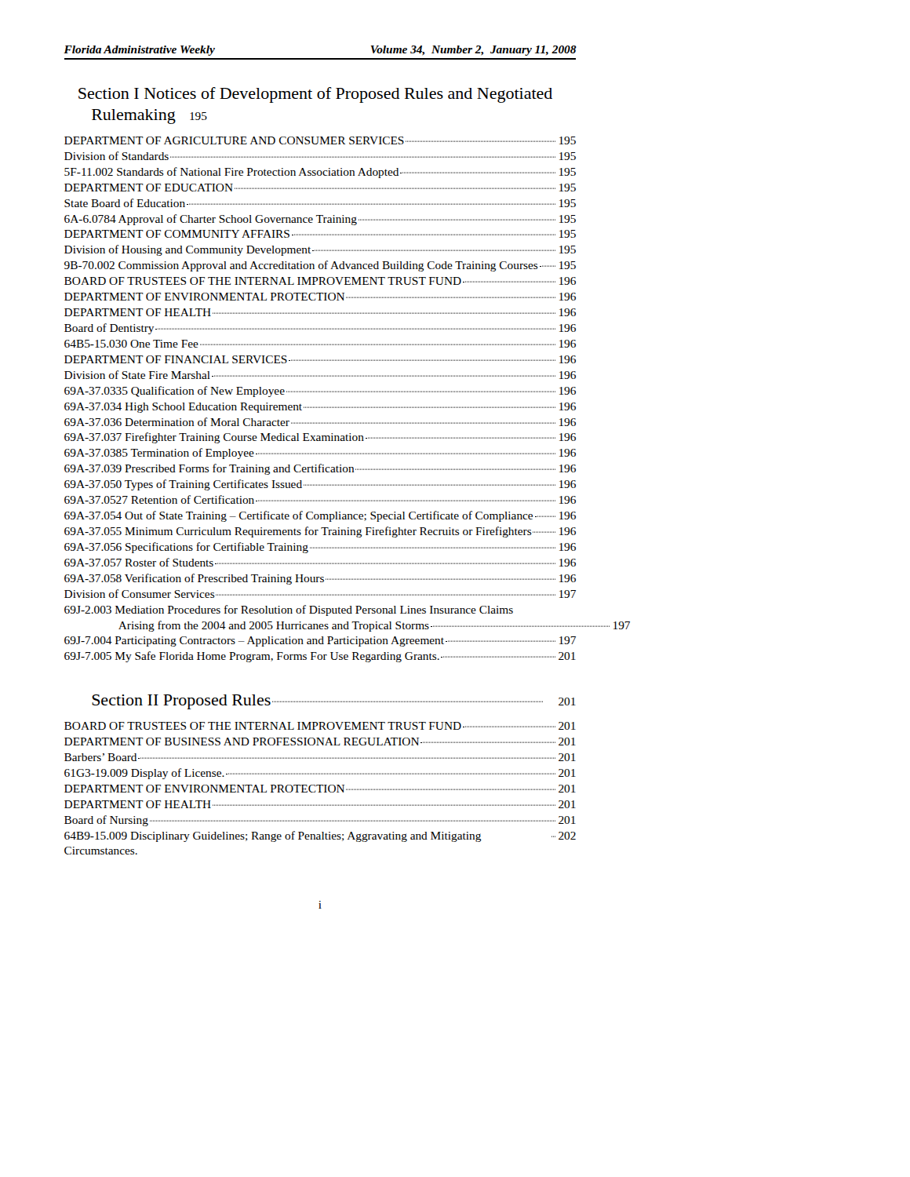Florida Administrative Weekly Volume 34, Number 2, January 11, 2008
Section I Notices of Development of Proposed Rules and Negotiated
Rulemaking 195
DEPARTMENT OF AGRICULTURE AND CONSUMER SERVICES 195
Division of Standards 195
5F-11.002 Standards of National Fire Protection Association Adopted 195
DEPARTMENT OF EDUCATION 195
State Board of Education 195
6A-6.0784 Approval of Charter School Governance Training 195
DEPARTMENT OF COMMUNITY AFFAIRS 195
Division of Housing and Community Development 195
9B-70.002 Commission Approval and Accreditation of Advanced Building Code Training Courses 195
BOARD OF TRUSTEES OF THE INTERNAL IMPROVEMENT TRUST FUND 196
DEPARTMENT OF ENVIRONMENTAL PROTECTION 196
DEPARTMENT OF HEALTH 196
Board of Dentistry 196
64B5-15.030 One Time Fee 196
DEPARTMENT OF FINANCIAL SERVICES 196
Division of State Fire Marshal 196
69A-37.0335 Qualification of New Employee 196
69A-37.034 High School Education Requirement 196
69A-37.036 Determination of Moral Character 196
69A-37.037 Firefighter Training Course Medical Examination 196
69A-37.0385 Termination of Employee 196
69A-37.039 Prescribed Forms for Training and Certification 196
69A-37.050 Types of Training Certificates Issued 196
69A-37.0527 Retention of Certification 196
69A-37.054 Out of State Training – Certificate of Compliance; Special Certificate of Compliance 196
69A-37.055 Minimum Curriculum Requirements for Training Firefighter Recruits or Firefighters 196
69A-37.056 Specifications for Certifiable Training 196
69A-37.057 Roster of Students 196
69A-37.058 Verification of Prescribed Training Hours 196
Division of Consumer Services 197
69J-2.003 Mediation Procedures for Resolution of Disputed Personal Lines Insurance Claims
Arising from the 2004 and 2005 Hurricanes and Tropical Storms 197
69J-7.004 Participating Contractors – Application and Participation Agreement 197
69J-7.005 My Safe Florida Home Program, Forms For Use Regarding Grants. 201
Section II Proposed Rules 201
BOARD OF TRUSTEES OF THE INTERNAL IMPROVEMENT TRUST FUND 201
DEPARTMENT OF BUSINESS AND PROFESSIONAL REGULATION 201
Barbers’ Board 201
61G3-19.009 Display of License. 201
DEPARTMENT OF ENVIRONMENTAL PROTECTION 201
DEPARTMENT OF HEALTH 201
Board of Nursing 201
64B9-15.009 Disciplinary Guidelines; Range of Penalties; Aggravating and Mitigating Circumstances. 202
i